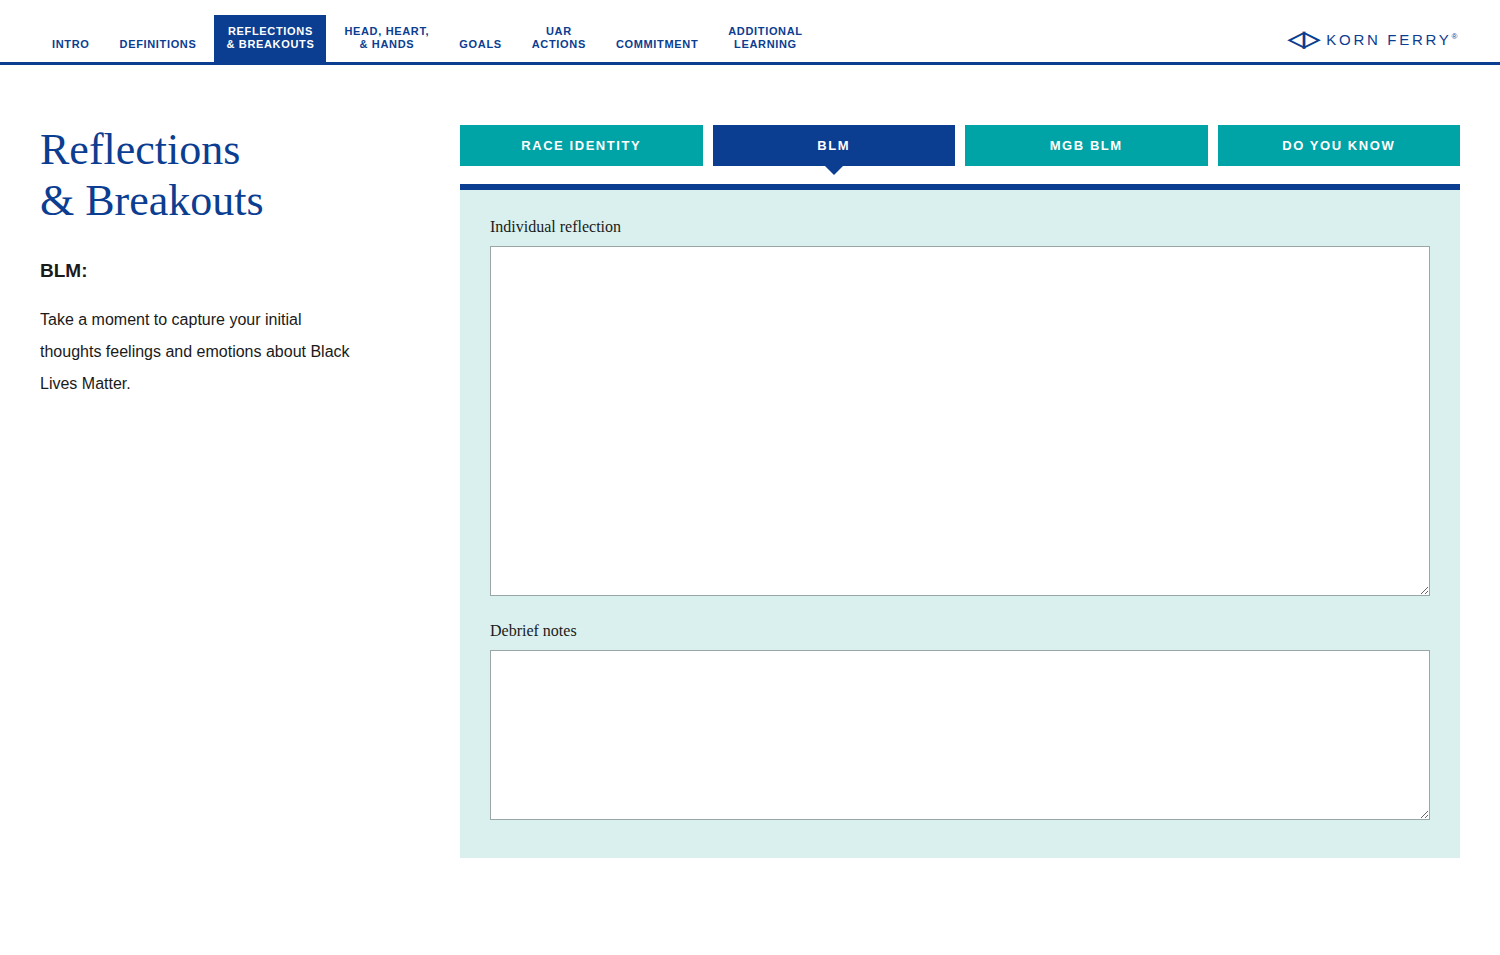Intro
Definitions
Reflections
& Breakouts
Head, Heart,
& Hands
Goals
UAR
Actions
Commitment
Additional
Learning
◁▷ KORN FERRY®
Reflections
& Breakouts
BLM:
Take a moment to capture your initial thoughts feelings and emotions about Black Lives Matter.
Race Identity BLM MGB BLM Do You Know
Individual reflection
Debrief notes